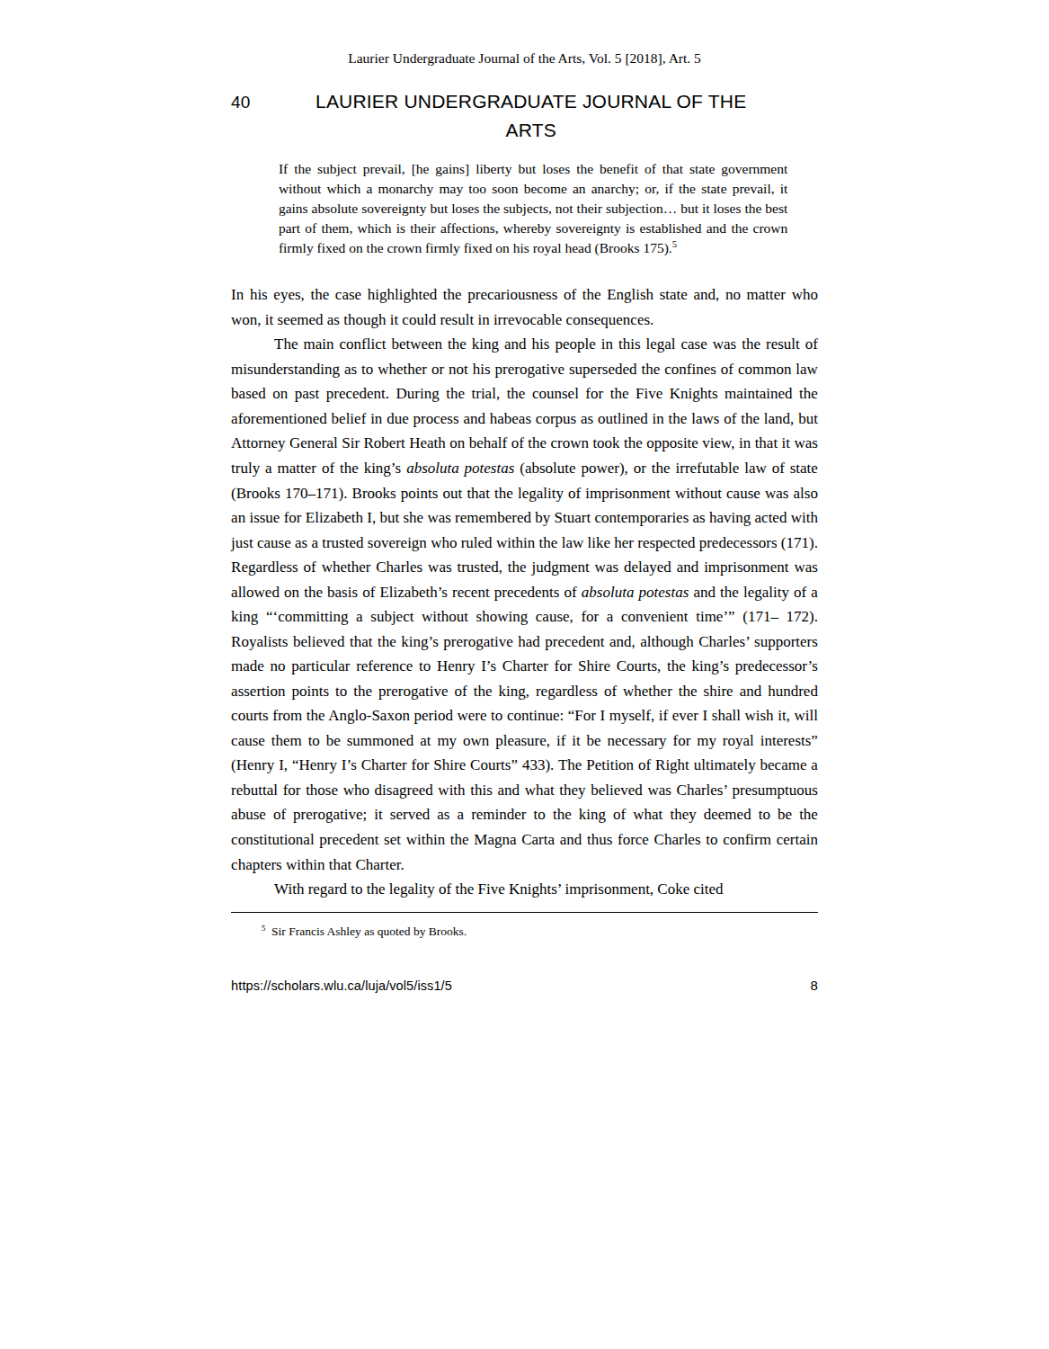Laurier Undergraduate Journal of the Arts, Vol. 5 [2018], Art. 5
40
LAURIER UNDERGRADUATE JOURNAL OF THE ARTS
If the subject prevail, [he gains] liberty but loses the benefit of that state government without which a monarchy may too soon become an anarchy; or, if the state prevail, it gains absolute sovereignty but loses the subjects, not their subjection… but it loses the best part of them, which is their affections, whereby sovereignty is established and the crown firmly fixed on the crown firmly fixed on his royal head (Brooks 175).5
In his eyes, the case highlighted the precariousness of the English state and, no matter who won, it seemed as though it could result in irrevocable consequences.
The main conflict between the king and his people in this legal case was the result of misunderstanding as to whether or not his prerogative superseded the confines of common law based on past precedent. During the trial, the counsel for the Five Knights maintained the aforementioned belief in due process and habeas corpus as outlined in the laws of the land, but Attorney General Sir Robert Heath on behalf of the crown took the opposite view, in that it was truly a matter of the king’s absoluta potestas (absolute power), or the irrefutable law of state (Brooks 170–171). Brooks points out that the legality of imprisonment without cause was also an issue for Elizabeth I, but she was remembered by Stuart contemporaries as having acted with just cause as a trusted sovereign who ruled within the law like her respected predecessors (171). Regardless of whether Charles was trusted, the judgment was delayed and imprisonment was allowed on the basis of Elizabeth’s recent precedents of absoluta potestas and the legality of a king “‘committing a subject without showing cause, for a convenient time’” (171– 172). Royalists believed that the king’s prerogative had precedent and, although Charles’ supporters made no particular reference to Henry I’s Charter for Shire Courts, the king’s predecessor’s assertion points to the prerogative of the king, regardless of whether the shire and hundred courts from the Anglo-Saxon period were to continue: “For I myself, if ever I shall wish it, will cause them to be summoned at my own pleasure, if it be necessary for my royal interests” (Henry I, “Henry I’s Charter for Shire Courts” 433). The Petition of Right ultimately became a rebuttal for those who disagreed with this and what they believed was Charles’ presumptuous abuse of prerogative; it served as a reminder to the king of what they deemed to be the constitutional precedent set within the Magna Carta and thus force Charles to confirm certain chapters within that Charter.
With regard to the legality of the Five Knights’ imprisonment, Coke cited
5 Sir Francis Ashley as quoted by Brooks.
https://scholars.wlu.ca/luja/vol5/iss1/5 8